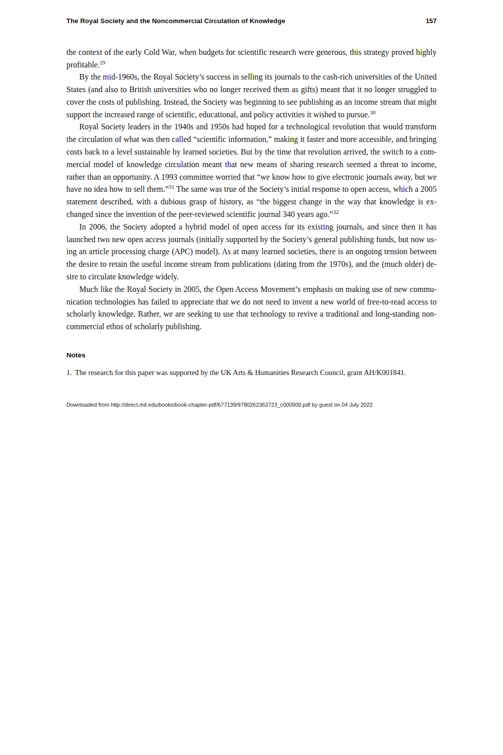The Royal Society and the Noncommercial Circulation of Knowledge 157
the context of the early Cold War, when budgets for scientific research were generous, this strategy proved highly profitable.29
By the mid-1960s, the Royal Society’s success in selling its journals to the cash-rich universities of the United States (and also to British universities who no longer received them as gifts) meant that it no longer struggled to cover the costs of publishing. Instead, the Society was beginning to see publishing as an income stream that might support the increased range of scientific, educational, and policy activities it wished to pursue.30
Royal Society leaders in the 1940s and 1950s had hoped for a technological revolution that would transform the circulation of what was then called “scientific information,” making it faster and more accessible, and bringing costs back to a level sustainable by learned societies. But by the time that revolution arrived, the switch to a commercial model of knowledge circulation meant that new means of sharing research seemed a threat to income, rather than an opportunity. A 1993 committee worried that “we know how to give electronic journals away, but we have no idea how to sell them.”31 The same was true of the Society’s initial response to open access, which a 2005 statement described, with a dubious grasp of history, as “the biggest change in the way that knowledge is exchanged since the invention of the peer-reviewed scientific journal 340 years ago.”32
In 2006, the Society adopted a hybrid model of open access for its existing journals, and since then it has launched two new open access journals (initially supported by the Society’s general publishing funds, but now using an article processing charge (APC) model). As at many learned societies, there is an ongoing tension between the desire to retain the useful income stream from publications (dating from the 1970s), and the (much older) desire to circulate knowledge widely.
Much like the Royal Society in 2005, the Open Access Movement’s emphasis on making use of new communication technologies has failed to appreciate that we do not need to invent a new world of free-to-read access to scholarly knowledge. Rather, we are seeking to use that technology to revive a traditional and long-standing noncommercial ethos of scholarly publishing.
Notes
1. The research for this paper was supported by the UK Arts & Humanities Research Council, grant AH/K001841.
Downloaded from http://direct.mit.edu/books/book-chapter-pdf/677139/9780262363723_c000900.pdf by guest on 04 July 2022